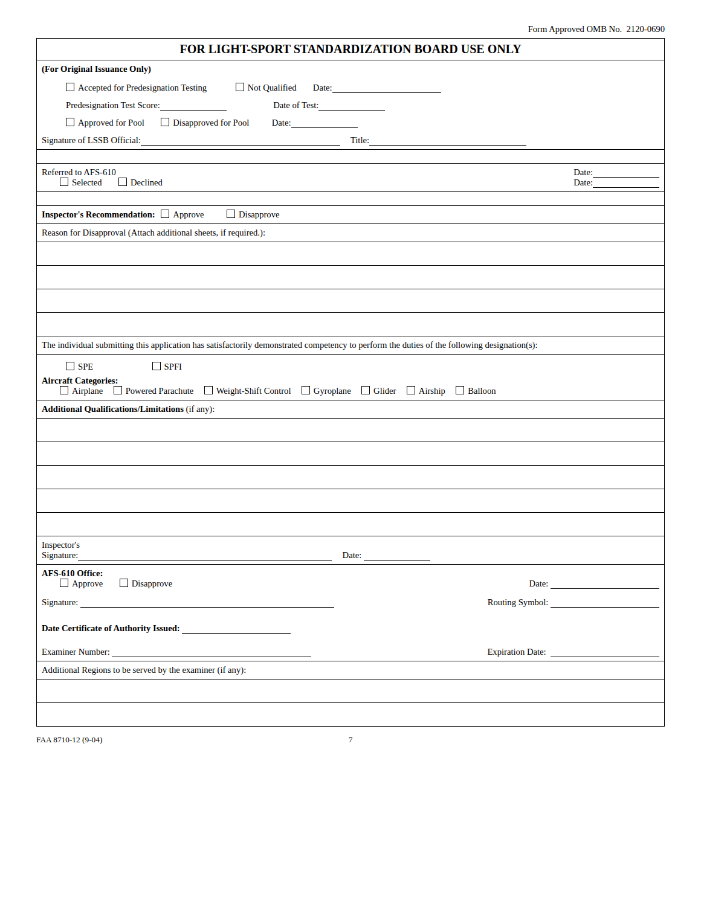Form Approved OMB No. 2120-0690
| FOR LIGHT-SPORT STANDARDIZATION BOARD USE ONLY |
| (For Original Issuance Only) Accepted for Predesignation Testing Not Qualified Date: Predesignation Test Score: Date of Test: Approved for Pool Disapproved for Pool Date: Signature of LSSB Official: Title: |
| Referred to AFS-610 Date: Selected Declined Date: |
| Inspector's Recommendation: Approve Disapprove |
| Reason for Disapproval (Attach additional sheets, if required.): |
| The individual submitting this application has satisfactorily demonstrated competency to perform the duties of the following designation(s): |
| SPE SPFI Aircraft Categories: Airplane Powered Parachute Weight-Shift Control Gyroplane Glider Airship Balloon |
| Additional Qualifications/Limitations (if any): |
| Inspector's Signature: Date: |
| AFS-610 Office: Approve Disapprove Date: Signature: Routing Symbol: Date Certificate of Authority Issued: Examiner Number: Expiration Date: |
| Additional Regions to be served by the examiner (if any): |
FAA 8710-12 (9-04) 7